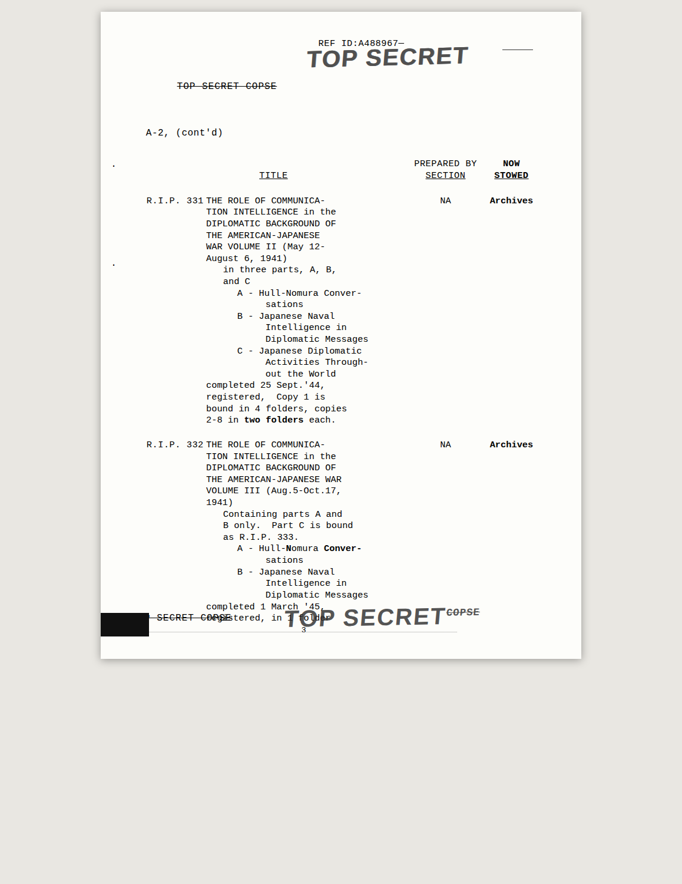REF ID:A488967
TOP SECRET
TOP SECRET COPSE
A-2, (cont'd)
| | TITLE | PREPARED BY SECTION | NOW STOWED |
| --- | --- | --- | --- |
| R.I.P. 331 | THE ROLE OF COMMUNICA- TION INTELLIGENCE in the DIPLOMATIC BACKGROUND OF THE AMERICAN-JAPANESE WAR VOLUME II (May 12- August 6, 1941) in three parts, A, B, and C A - Hull-Nomura Conver- sations B - Japanese Naval Intelligence in Diplomatic Messages C - Japanese Diplomatic Activities Through- out the World completed 25 Sept.'44, registered, Copy 1 is bound in 4 folders, copies 2-8 in two folders each. | NA | Archives |
| R.I.P. 332 | THE ROLE OF COMMUNICA- TION INTELLIGENCE in the DIPLOMATIC BACKGROUND OF THE AMERICAN-JAPANESE WAR VOLUME III (Aug.5-Oct.17, 1941) Containing parts A and B only. Part C is bound as R.I.P. 333. A - Hull- N omura Conver- sations B - Japanese Naval Intelligence in Diplomatic Messages completed 1 March '45, registered, in 1 folder | NA | Archives |
.
.
TOP SECRET COPSE
TOP SECRETCOPSE
3